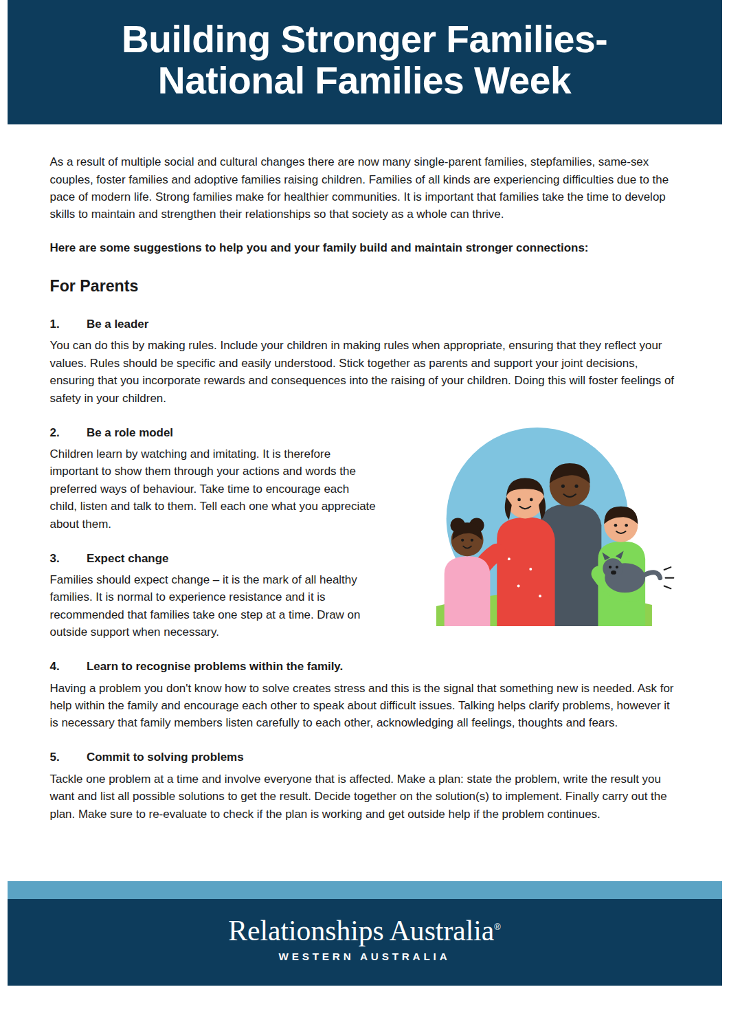Building Stronger Families-
National Families Week
As a result of multiple social and cultural changes there are now many single-parent families, stepfamilies, same-sex couples, foster families and adoptive families raising children. Families of all kinds are experiencing difficulties due to the pace of modern life. Strong families make for healthier communities. It is important that families take the time to develop skills to maintain and strengthen their relationships so that society as a whole can thrive.
Here are some suggestions to help you and your family build and maintain stronger connections:
For Parents
Be a leader
You can do this by making rules. Include your children in making rules when appropriate, ensuring that they reflect your values. Rules should be specific and easily understood. Stick together as parents and support your joint decisions, ensuring that you incorporate rewards and consequences into the raising of your children. Doing this will foster feelings of safety in your children.
Be a role model
Children learn by watching and imitating. It is therefore important to show them through your actions and words the preferred ways of behaviour. Take time to encourage each child, listen and talk to them. Tell each one what you appreciate about them.
Expect change
Families should expect change – it is the mark of all healthy families. It is normal to experience resistance and it is recommended that families take one step at a time. Draw on outside support when necessary.
Learn to recognise problems within the family.
Having a problem you don't know how to solve creates stress and this is the signal that something new is needed. Ask for help within the family and encourage each other to speak about difficult issues. Talking helps clarify problems, however it is necessary that family members listen carefully to each other, acknowledging all feelings, thoughts and fears.
Commit to solving problems
Tackle one problem at a time and involve everyone that is affected. Make a plan: state the problem, write the result you want and list all possible solutions to get the result. Decide together on the solution(s) to implement. Finally carry out the plan. Make sure to re-evaluate to check if the plan is working and get outside help if the problem continues.
Relationships Australia®
Western Australia